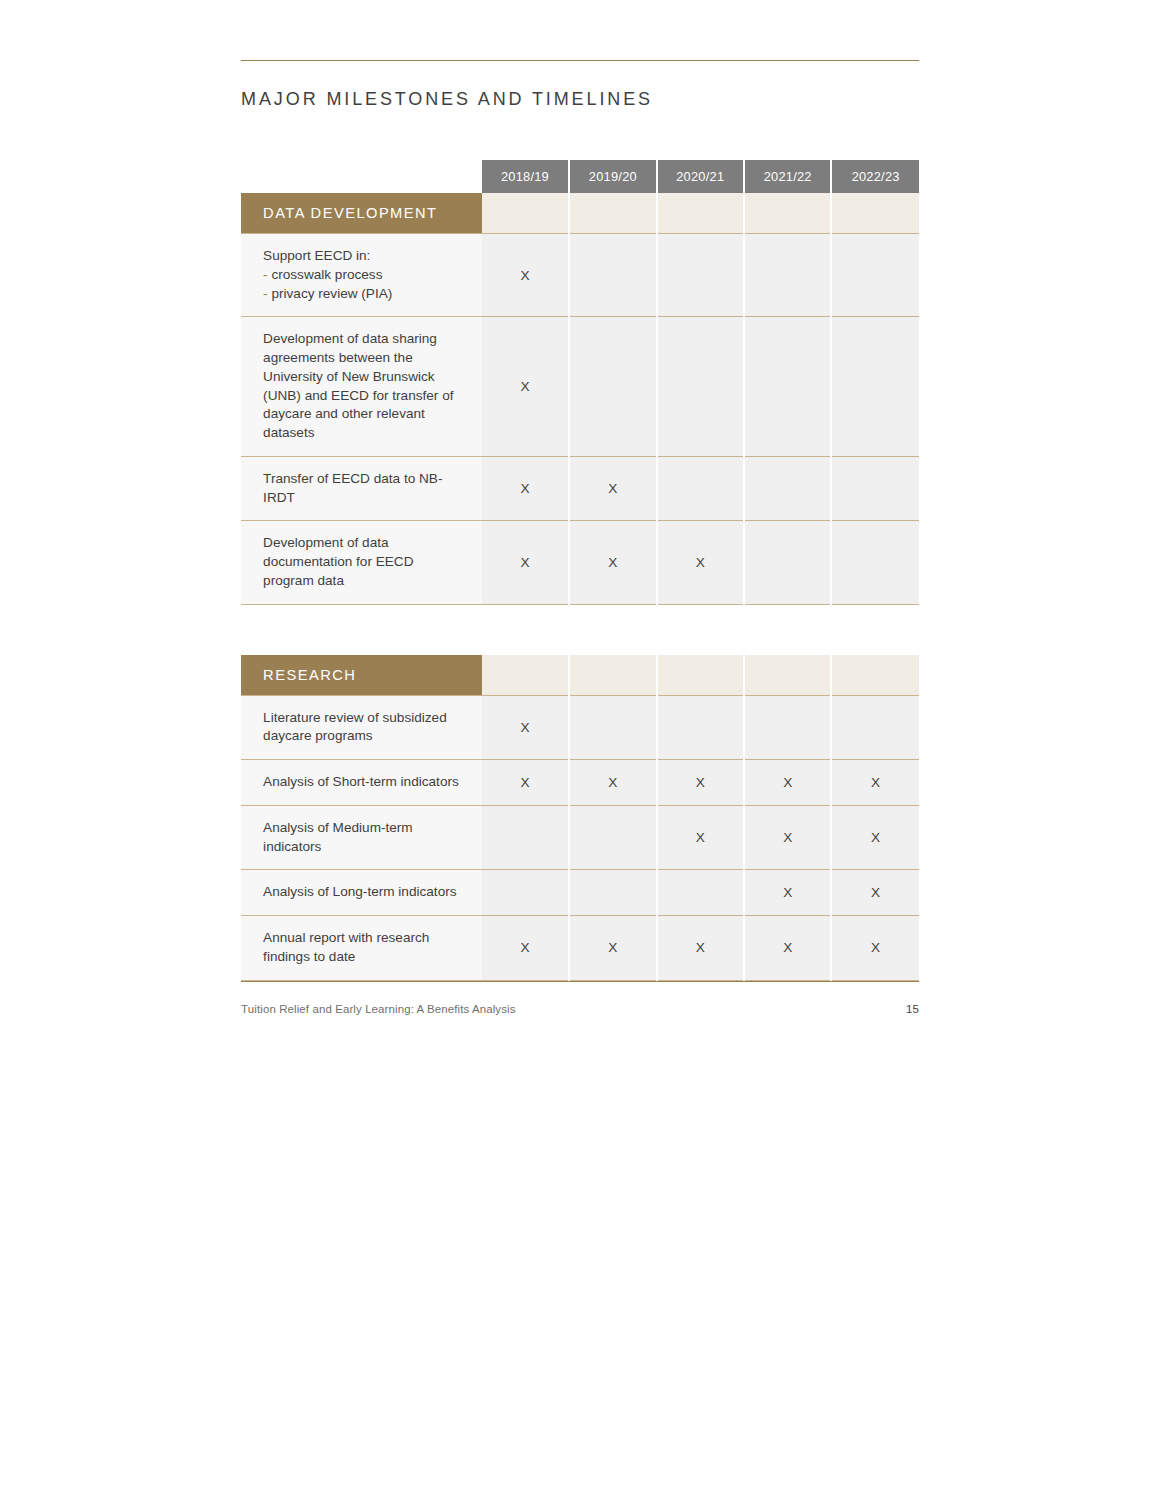Major Milestones and Timelines
| | 2018/19 | 2019/20 | 2020/21 | 2021/22 | 2022/23 |
| --- | --- | --- | --- | --- | --- |
| Data Development | | | | | |
| Support EECD in: - crosswalk process - privacy review (PIA) | X | | | | |
| Development of data sharing agreements between the University of New Brunswick (UNB) and EECD for transfer of daycare and other relevant datasets | X | | | | |
| Transfer of EECD data to NB-IRDT | X | X | | | |
| Development of data documentation for EECD program data | X | X | X | | |
| Research | | | | | |
| Literature review of subsidized daycare programs | X | | | | |
| Analysis of Short-term indicators | X | X | X | X | X |
| Analysis of Medium-term indicators | | | X | X | X |
| Analysis of Long-term indicators | | | | X | X |
| Annual report with research findings to date | X | X | X | X | X |
Tuition Relief and Early Learning: A Benefits Analysis 15